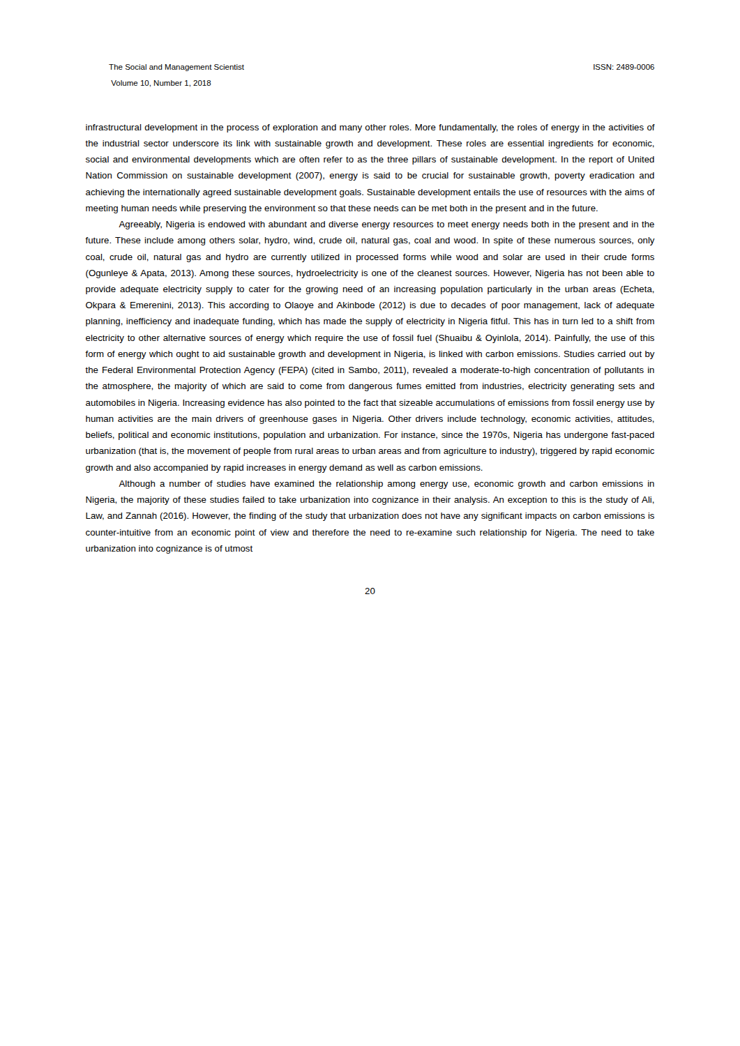The Social and Management Scientist
Volume 10, Number 1, 2018
ISSN: 2489-0006
infrastructural development in the process of exploration and many other roles. More fundamentally, the roles of energy in the activities of the industrial sector underscore its link with sustainable growth and development. These roles are essential ingredients for economic, social and environmental developments which are often refer to as the three pillars of sustainable development. In the report of United Nation Commission on sustainable development (2007), energy is said to be crucial for sustainable growth, poverty eradication and achieving the internationally agreed sustainable development goals. Sustainable development entails the use of resources with the aims of meeting human needs while preserving the environment so that these needs can be met both in the present and in the future.
Agreeably, Nigeria is endowed with abundant and diverse energy resources to meet energy needs both in the present and in the future. These include among others solar, hydro, wind, crude oil, natural gas, coal and wood. In spite of these numerous sources, only coal, crude oil, natural gas and hydro are currently utilized in processed forms while wood and solar are used in their crude forms (Ogunleye & Apata, 2013). Among these sources, hydroelectricity is one of the cleanest sources. However, Nigeria has not been able to provide adequate electricity supply to cater for the growing need of an increasing population particularly in the urban areas (Echeta, Okpara & Emerenini, 2013). This according to Olaoye and Akinbode (2012) is due to decades of poor management, lack of adequate planning, inefficiency and inadequate funding, which has made the supply of electricity in Nigeria fitful. This has in turn led to a shift from electricity to other alternative sources of energy which require the use of fossil fuel (Shuaibu & Oyinlola, 2014). Painfully, the use of this form of energy which ought to aid sustainable growth and development in Nigeria, is linked with carbon emissions. Studies carried out by the Federal Environmental Protection Agency (FEPA) (cited in Sambo, 2011), revealed a moderate-to-high concentration of pollutants in the atmosphere, the majority of which are said to come from dangerous fumes emitted from industries, electricity generating sets and automobiles in Nigeria. Increasing evidence has also pointed to the fact that sizeable accumulations of emissions from fossil energy use by human activities are the main drivers of greenhouse gases in Nigeria. Other drivers include technology, economic activities, attitudes, beliefs, political and economic institutions, population and urbanization. For instance, since the 1970s, Nigeria has undergone fast-paced urbanization (that is, the movement of people from rural areas to urban areas and from agriculture to industry), triggered by rapid economic growth and also accompanied by rapid increases in energy demand as well as carbon emissions.
Although a number of studies have examined the relationship among energy use, economic growth and carbon emissions in Nigeria, the majority of these studies failed to take urbanization into cognizance in their analysis. An exception to this is the study of Ali, Law, and Zannah (2016). However, the finding of the study that urbanization does not have any significant impacts on carbon emissions is counter-intuitive from an economic point of view and therefore the need to re-examine such relationship for Nigeria. The need to take urbanization into cognizance is of utmost
20